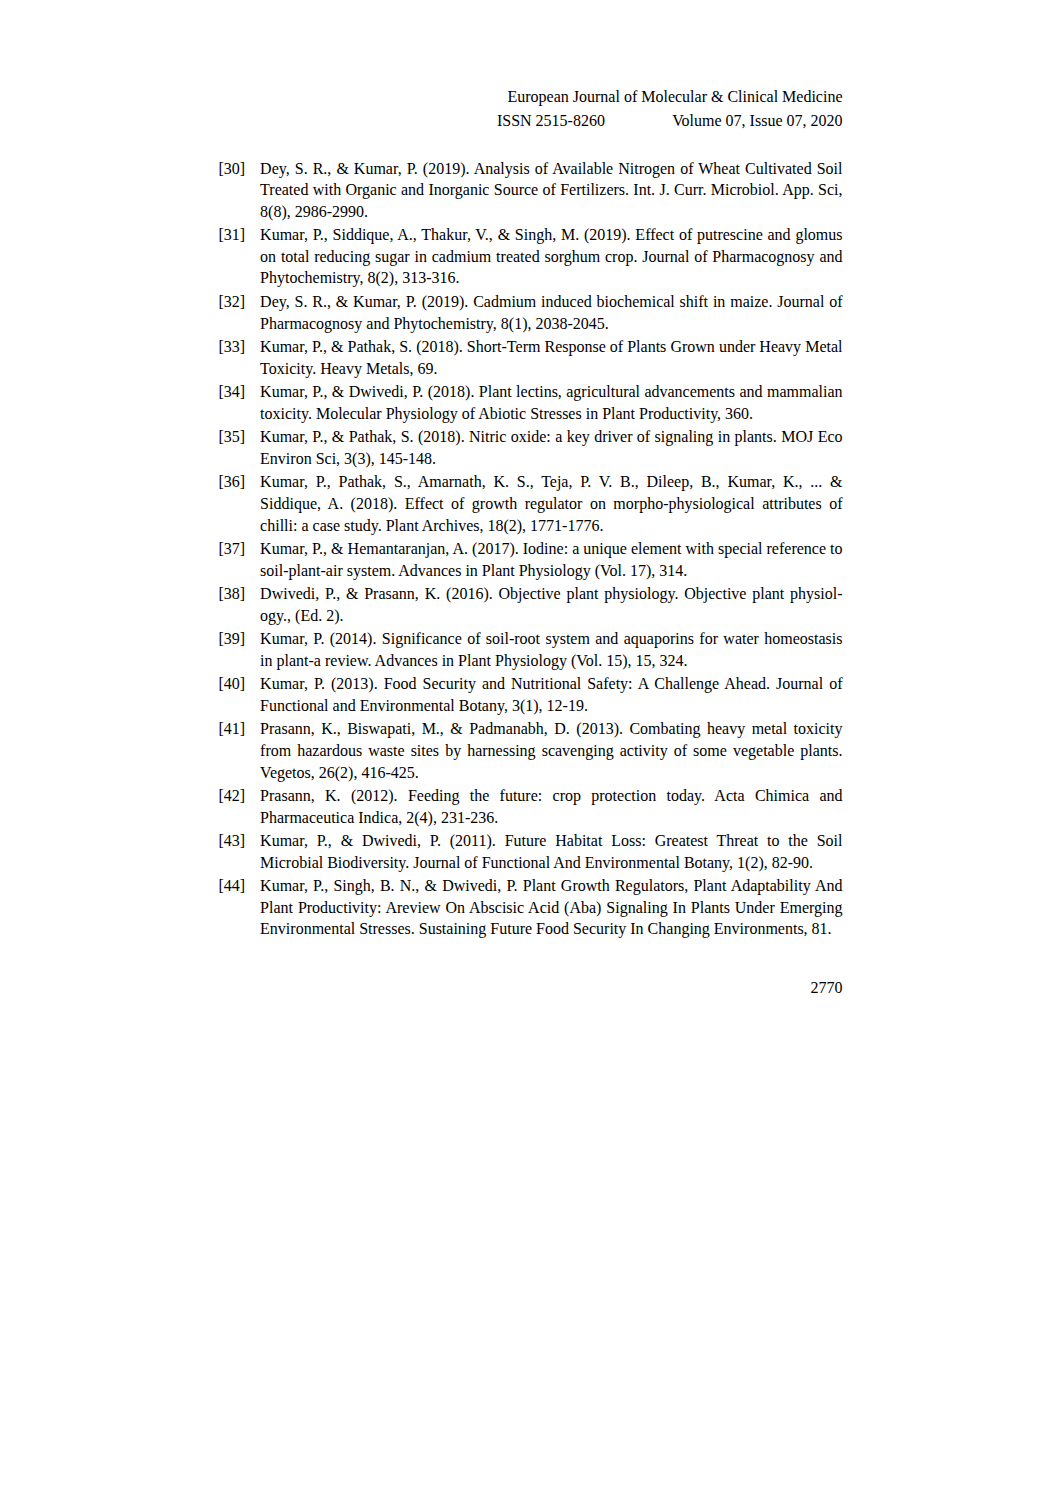European Journal of Molecular & Clinical Medicine ISSN 2515-8260 Volume 07, Issue 07, 2020
Dey, S. R., & Kumar, P. (2019). Analysis of Available Nitrogen of Wheat Cultivated Soil Treated with Organic and Inorganic Source of Fertilizers. Int. J. Curr. Microbiol. App. Sci, 8(8), 2986-2990.
Kumar, P., Siddique, A., Thakur, V., & Singh, M. (2019). Effect of putrescine and glomus on total reducing sugar in cadmium treated sorghum crop. Journal of Pharmacognosy and Phytochemistry, 8(2), 313-316.
Dey, S. R., & Kumar, P. (2019). Cadmium induced biochemical shift in maize. Journal of Pharmacognosy and Phytochemistry, 8(1), 2038-2045.
Kumar, P., & Pathak, S. (2018). Short-Term Response of Plants Grown under Heavy Metal Toxicity. Heavy Metals, 69.
Kumar, P., & Dwivedi, P. (2018). Plant lectins, agricultural advancements and mammalian toxicity. Molecular Physiology of Abiotic Stresses in Plant Productivity, 360.
Kumar, P., & Pathak, S. (2018). Nitric oxide: a key driver of signaling in plants. MOJ Eco Environ Sci, 3(3), 145-148.
Kumar, P., Pathak, S., Amarnath, K. S., Teja, P. V. B., Dileep, B., Kumar, K., ... & Siddique, A. (2018). Effect of growth regulator on morpho-physiological attributes of chilli: a case study. Plant Archives, 18(2), 1771-1776.
Kumar, P., & Hemantaranjan, A. (2017). Iodine: a unique element with special reference to soil-plant-air system. Advances in Plant Physiology (Vol. 17), 314.
Dwivedi, P., & Prasann, K. (2016). Objective plant physiology. Objective plant physiology., (Ed. 2).
Kumar, P. (2014). Significance of soil-root system and aquaporins for water homeostasis in plant-a review. Advances in Plant Physiology (Vol. 15), 15, 324.
Kumar, P. (2013). Food Security and Nutritional Safety: A Challenge Ahead. Journal of Functional and Environmental Botany, 3(1), 12-19.
Prasann, K., Biswapati, M., & Padmanabh, D. (2013). Combating heavy metal toxicity from hazardous waste sites by harnessing scavenging activity of some vegetable plants. Vegetos, 26(2), 416-425.
Prasann, K. (2012). Feeding the future: crop protection today. Acta Chimica and Pharmaceutica Indica, 2(4), 231-236.
Kumar, P., & Dwivedi, P. (2011). Future Habitat Loss: Greatest Threat to the Soil Microbial Biodiversity. Journal of Functional And Environmental Botany, 1(2), 82-90.
Kumar, P., Singh, B. N., & Dwivedi, P. Plant Growth Regulators, Plant Adaptability And Plant Productivity: Areview On Abscisic Acid (Aba) Signaling In Plants Under Emerging Environmental Stresses. Sustaining Future Food Security In Changing Environments, 81.
2770